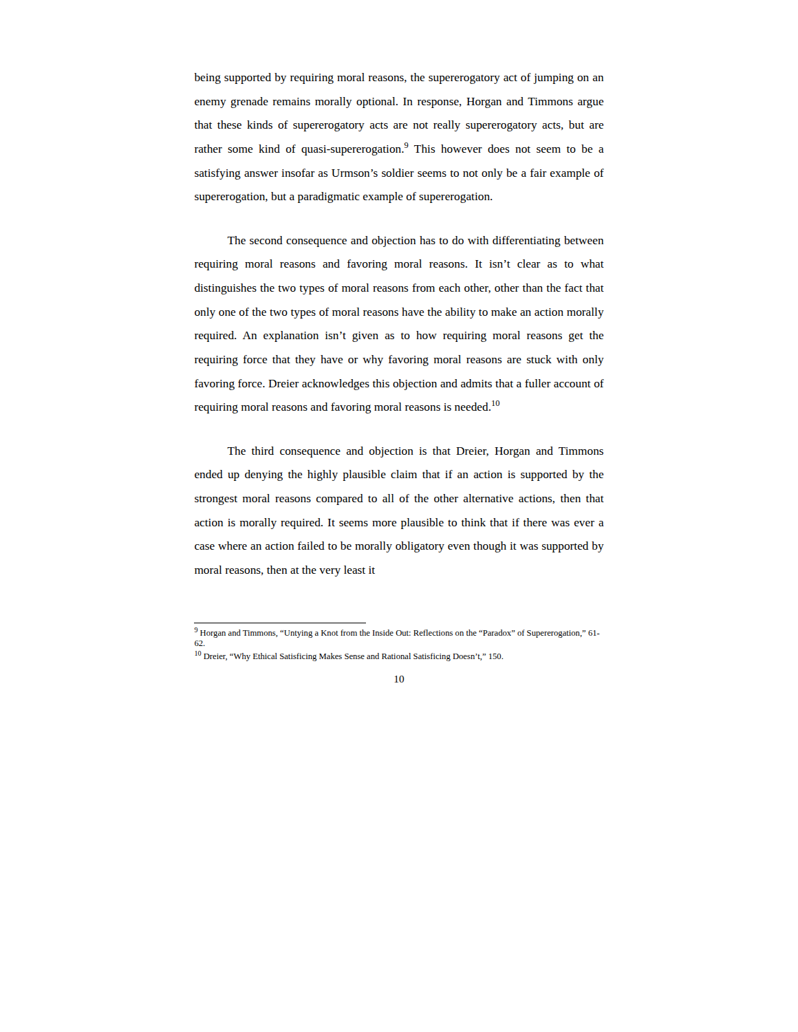being supported by requiring moral reasons, the supererogatory act of jumping on an enemy grenade remains morally optional. In response, Horgan and Timmons argue that these kinds of supererogatory acts are not really supererogatory acts, but are rather some kind of quasi-supererogation.9 This however does not seem to be a satisfying answer insofar as Urmson’s soldier seems to not only be a fair example of supererogation, but a paradigmatic example of supererogation.
The second consequence and objection has to do with differentiating between requiring moral reasons and favoring moral reasons. It isn’t clear as to what distinguishes the two types of moral reasons from each other, other than the fact that only one of the two types of moral reasons have the ability to make an action morally required. An explanation isn’t given as to how requiring moral reasons get the requiring force that they have or why favoring moral reasons are stuck with only favoring force. Dreier acknowledges this objection and admits that a fuller account of requiring moral reasons and favoring moral reasons is needed.10
The third consequence and objection is that Dreier, Horgan and Timmons ended up denying the highly plausible claim that if an action is supported by the strongest moral reasons compared to all of the other alternative actions, then that action is morally required. It seems more plausible to think that if there was ever a case where an action failed to be morally obligatory even though it was supported by moral reasons, then at the very least it
9 Horgan and Timmons, “Untying a Knot from the Inside Out: Reflections on the “Paradox” of Supererogation,” 61-62.
10 Dreier, “Why Ethical Satisficing Makes Sense and Rational Satisficing Doesn’t,” 150.
10